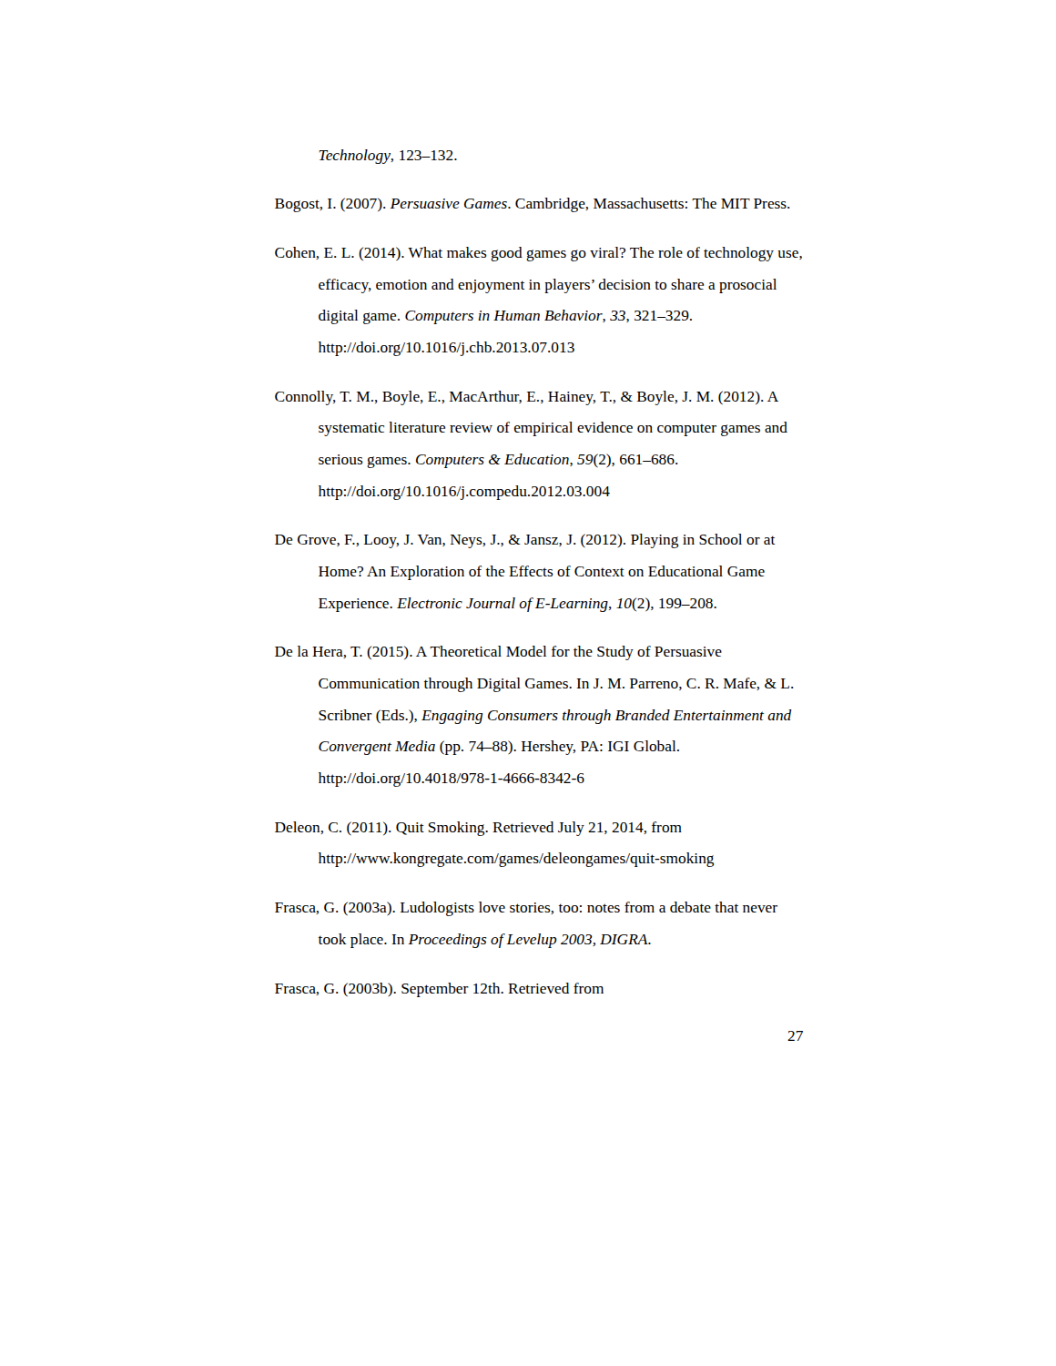Technology, 123–132.
Bogost, I. (2007). Persuasive Games. Cambridge, Massachusetts: The MIT Press.
Cohen, E. L. (2014). What makes good games go viral? The role of technology use, efficacy, emotion and enjoyment in players’ decision to share a prosocial digital game. Computers in Human Behavior, 33, 321–329. http://doi.org/10.1016/j.chb.2013.07.013
Connolly, T. M., Boyle, E., MacArthur, E., Hainey, T., & Boyle, J. M. (2012). A systematic literature review of empirical evidence on computer games and serious games. Computers & Education, 59(2), 661–686. http://doi.org/10.1016/j.compedu.2012.03.004
De Grove, F., Looy, J. Van, Neys, J., & Jansz, J. (2012). Playing in School or at Home? An Exploration of the Effects of Context on Educational Game Experience. Electronic Journal of E-Learning, 10(2), 199–208.
De la Hera, T. (2015). A Theoretical Model for the Study of Persuasive Communication through Digital Games. In J. M. Parreno, C. R. Mafe, & L. Scribner (Eds.), Engaging Consumers through Branded Entertainment and Convergent Media (pp. 74–88). Hershey, PA: IGI Global. http://doi.org/10.4018/978-1-4666-8342-6
Deleon, C. (2011). Quit Smoking. Retrieved July 21, 2014, from http://www.kongregate.com/games/deleongames/quit-smoking
Frasca, G. (2003a). Ludologists love stories, too: notes from a debate that never took place. In Proceedings of Levelup 2003, DIGRA.
Frasca, G. (2003b). September 12th. Retrieved from
27